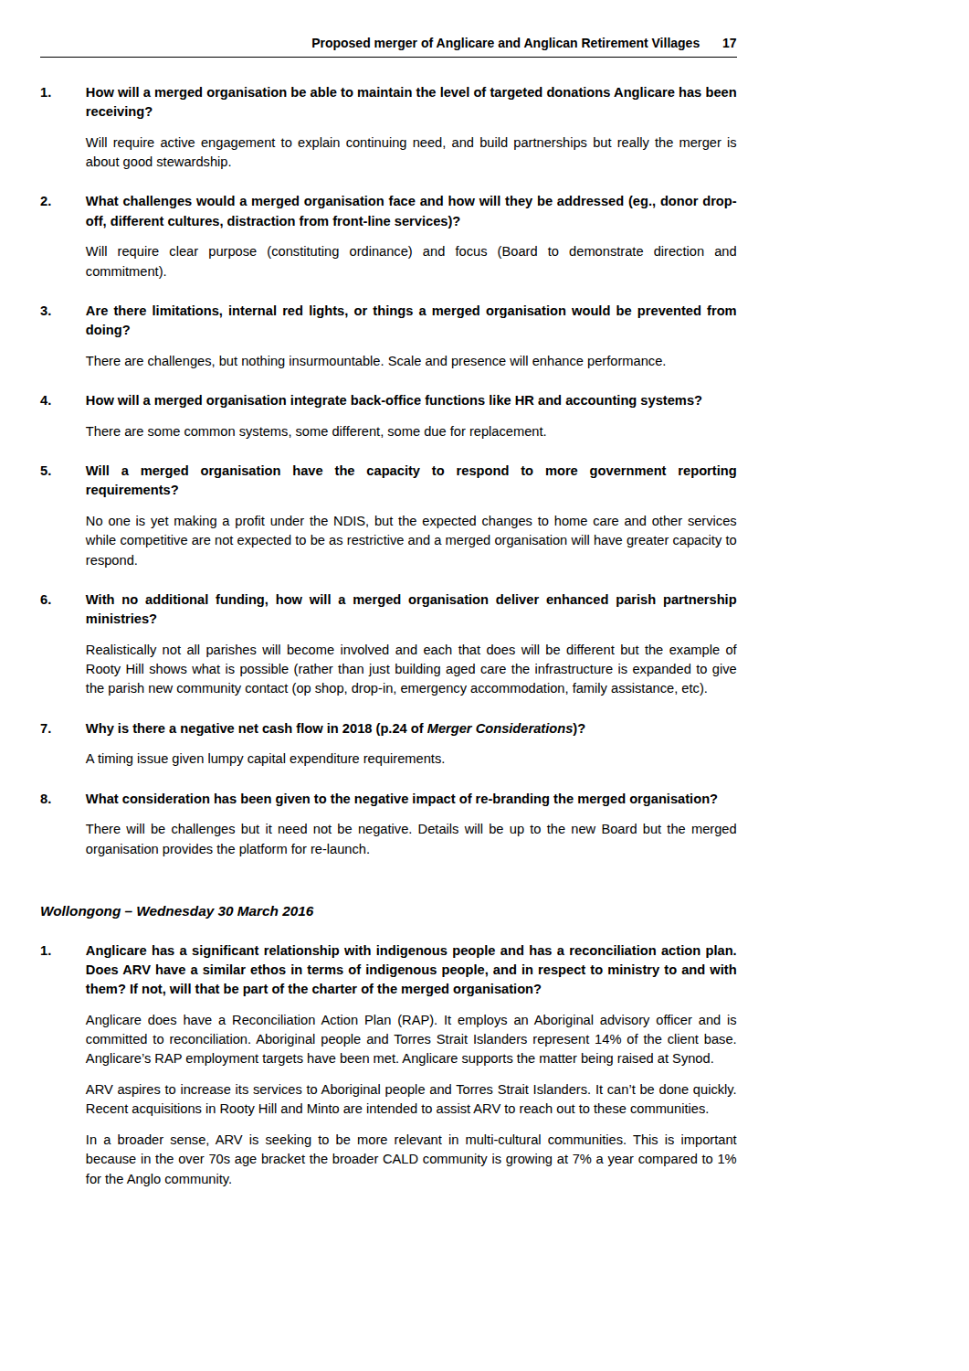Proposed merger of Anglicare and Anglican Retirement Villages 17
How will a merged organisation be able to maintain the level of targeted donations Anglicare has been receiving?
Will require active engagement to explain continuing need, and build partnerships but really the merger is about good stewardship.
What challenges would a merged organisation face and how will they be addressed (eg., donor drop-off, different cultures, distraction from front-line services)?
Will require clear purpose (constituting ordinance) and focus (Board to demonstrate direction and commitment).
Are there limitations, internal red lights, or things a merged organisation would be prevented from doing?
There are challenges, but nothing insurmountable. Scale and presence will enhance performance.
How will a merged organisation integrate back-office functions like HR and accounting systems?
There are some common systems, some different, some due for replacement.
Will a merged organisation have the capacity to respond to more government reporting requirements?
No one is yet making a profit under the NDIS, but the expected changes to home care and other services while competitive are not expected to be as restrictive and a merged organisation will have greater capacity to respond.
With no additional funding, how will a merged organisation deliver enhanced parish partnership ministries?
Realistically not all parishes will become involved and each that does will be different but the example of Rooty Hill shows what is possible (rather than just building aged care the infrastructure is expanded to give the parish new community contact (op shop, drop-in, emergency accommodation, family assistance, etc).
Why is there a negative net cash flow in 2018 (p.24 of Merger Considerations)?
A timing issue given lumpy capital expenditure requirements.
What consideration has been given to the negative impact of re-branding the merged organisation?
There will be challenges but it need not be negative. Details will be up to the new Board but the merged organisation provides the platform for re-launch.
Wollongong – Wednesday 30 March 2016
Anglicare has a significant relationship with indigenous people and has a reconciliation action plan. Does ARV have a similar ethos in terms of indigenous people, and in respect to ministry to and with them? If not, will that be part of the charter of the merged organisation?
Anglicare does have a Reconciliation Action Plan (RAP). It employs an Aboriginal advisory officer and is committed to reconciliation. Aboriginal people and Torres Strait Islanders represent 14% of the client base. Anglicare’s RAP employment targets have been met. Anglicare supports the matter being raised at Synod.
ARV aspires to increase its services to Aboriginal people and Torres Strait Islanders. It can’t be done quickly. Recent acquisitions in Rooty Hill and Minto are intended to assist ARV to reach out to these communities.
In a broader sense, ARV is seeking to be more relevant in multi-cultural communities. This is important because in the over 70s age bracket the broader CALD community is growing at 7% a year compared to 1% for the Anglo community.